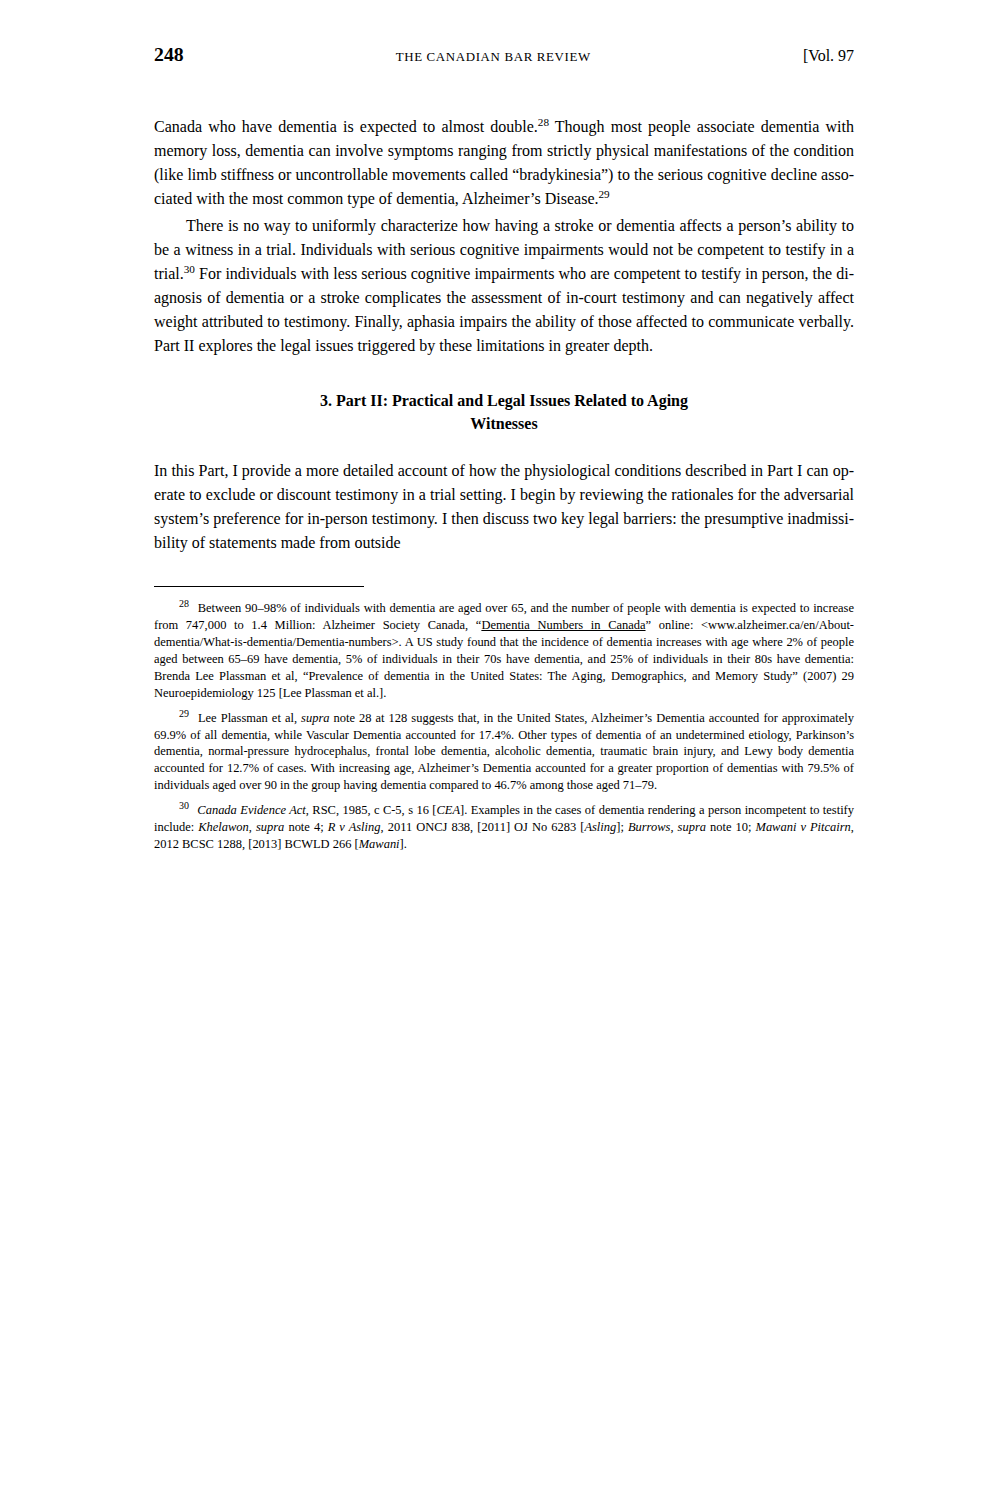248 The Canadian Bar Review [Vol. 97
Canada who have dementia is expected to almost double.28 Though most people associate dementia with memory loss, dementia can involve symptoms ranging from strictly physical manifestations of the condition (like limb stiffness or uncontrollable movements called “bradykinesia”) to the serious cognitive decline associated with the most common type of dementia, Alzheimer’s Disease.29
There is no way to uniformly characterize how having a stroke or dementia affects a person’s ability to be a witness in a trial. Individuals with serious cognitive impairments would not be competent to testify in a trial.30 For individuals with less serious cognitive impairments who are competent to testify in person, the diagnosis of dementia or a stroke complicates the assessment of in-court testimony and can negatively affect weight attributed to testimony. Finally, aphasia impairs the ability of those affected to communicate verbally. Part II explores the legal issues triggered by these limitations in greater depth.
3. Part II: Practical and Legal Issues Related to Aging
Witnesses
In this Part, I provide a more detailed account of how the physiological conditions described in Part I can operate to exclude or discount testimony in a trial setting. I begin by reviewing the rationales for the adversarial system’s preference for in-person testimony. I then discuss two key legal barriers: the presumptive inadmissibility of statements made from outside
28 Between 90–98% of individuals with dementia are aged over 65, and the number of people with dementia is expected to increase from 747,000 to 1.4 Million: Alzheimer Society Canada, “Dementia Numbers in Canada” online: <www.alzheimer.ca/en/About-dementia/What-is-dementia/Dementia-numbers>. A US study found that the incidence of dementia increases with age where 2% of people aged between 65–69 have dementia, 5% of individuals in their 70s have dementia, and 25% of individuals in their 80s have dementia: Brenda Lee Plassman et al, “Prevalence of dementia in the United States: The Aging, Demographics, and Memory Study” (2007) 29 Neuroepidemiology 125 [Lee Plassman et al.].
29 Lee Plassman et al, supra note 28 at 128 suggests that, in the United States, Alzheimer’s Dementia accounted for approximately 69.9% of all dementia, while Vascular Dementia accounted for 17.4%. Other types of dementia of an undetermined etiology, Parkinson’s dementia, normal-pressure hydrocephalus, frontal lobe dementia, alcoholic dementia, traumatic brain injury, and Lewy body dementia accounted for 12.7% of cases. With increasing age, Alzheimer’s Dementia accounted for a greater proportion of dementias with 79.5% of individuals aged over 90 in the group having dementia compared to 46.7% among those aged 71–79.
30 Canada Evidence Act, RSC, 1985, c C-5, s 16 [CEA]. Examples in the cases of dementia rendering a person incompetent to testify include: Khelawon, supra note 4; R v Asling, 2011 ONCJ 838, [2011] OJ No 6283 [Asling]; Burrows, supra note 10; Mawani v Pitcairn, 2012 BCSC 1288, [2013] BCWLD 266 [Mawani].